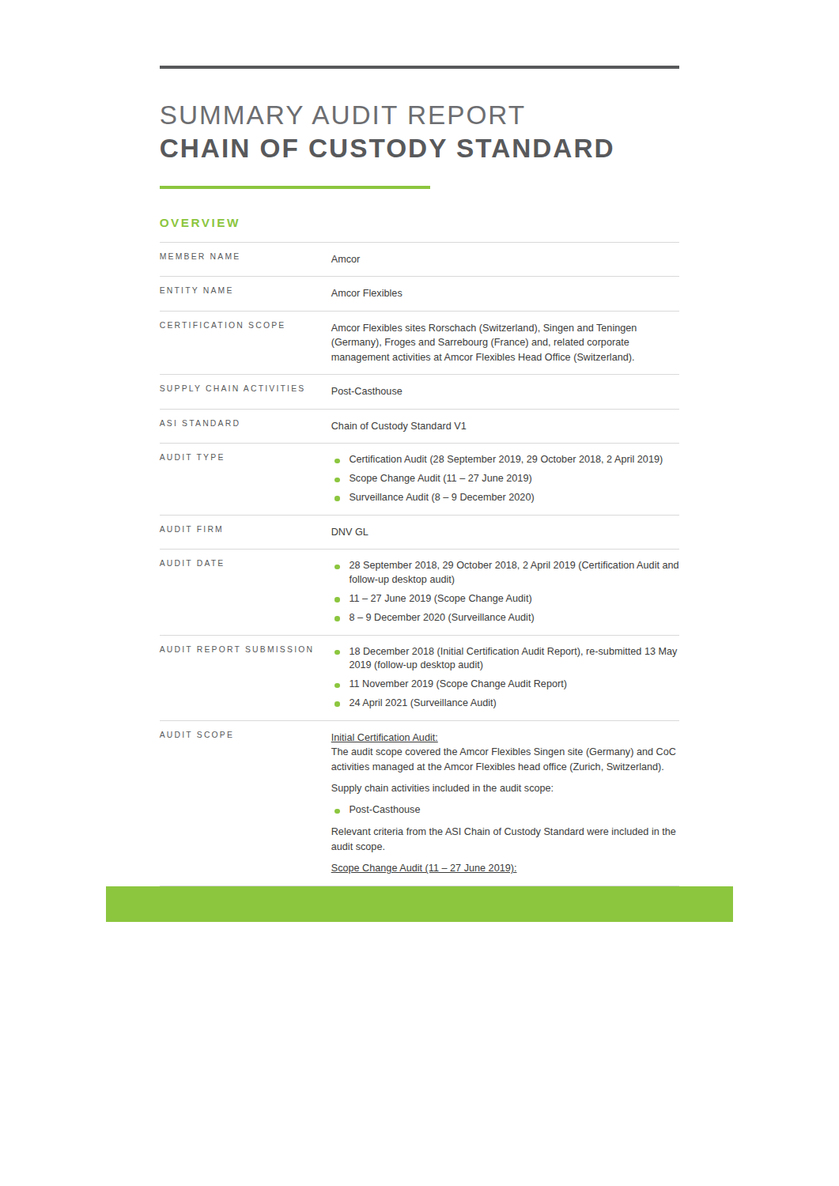SUMMARY AUDIT REPORTCHAIN OF CUSTODY STANDARD
OVERVIEW
| Member name | Amcor |
| Entity name | Amcor Flexibles |
| Certification scope | Amcor Flexibles sites Rorschach (Switzerland), Singen and Teningen (Germany), Froges and Sarrebourg (France) and, related corporate management activities at Amcor Flexibles Head Office (Switzerland). |
| Supply chain activities | Post-Casthouse |
| ASI Standard | Chain of Custody Standard V1 |
| Audit type | Certification Audit (28 September 2019, 29 October 2018, 2 April 2019) Scope Change Audit (11 – 27 June 2019) Surveillance Audit (8 – 9 December 2020) |
| Audit Firm | DNV GL |
| Audit date | 28 September 2018, 29 October 2018, 2 April 2019 (Certification Audit and follow-up desktop audit) 11 – 27 June 2019 (Scope Change Audit) 8 – 9 December 2020 (Surveillance Audit) |
| Audit report submission | 18 December 2018 (Initial Certification Audit Report), re-submitted 13 May 2019 (follow-up desktop audit) 11 November 2019 (Scope Change Audit Report) 24 April 2021 (Surveillance Audit) |
| Audit Scope | Initial Certification Audit: The audit scope covered the Amcor Flexibles Singen site (Germany) and CoC activities managed at the Amcor Flexibles head office (Zurich, Switzerland). Supply chain activities included in the audit scope: Post-Casthouse Relevant criteria from the ASI Chain of Custody Standard were included in the audit scope. Scope Change Audit (11 – 27 June 2019): |